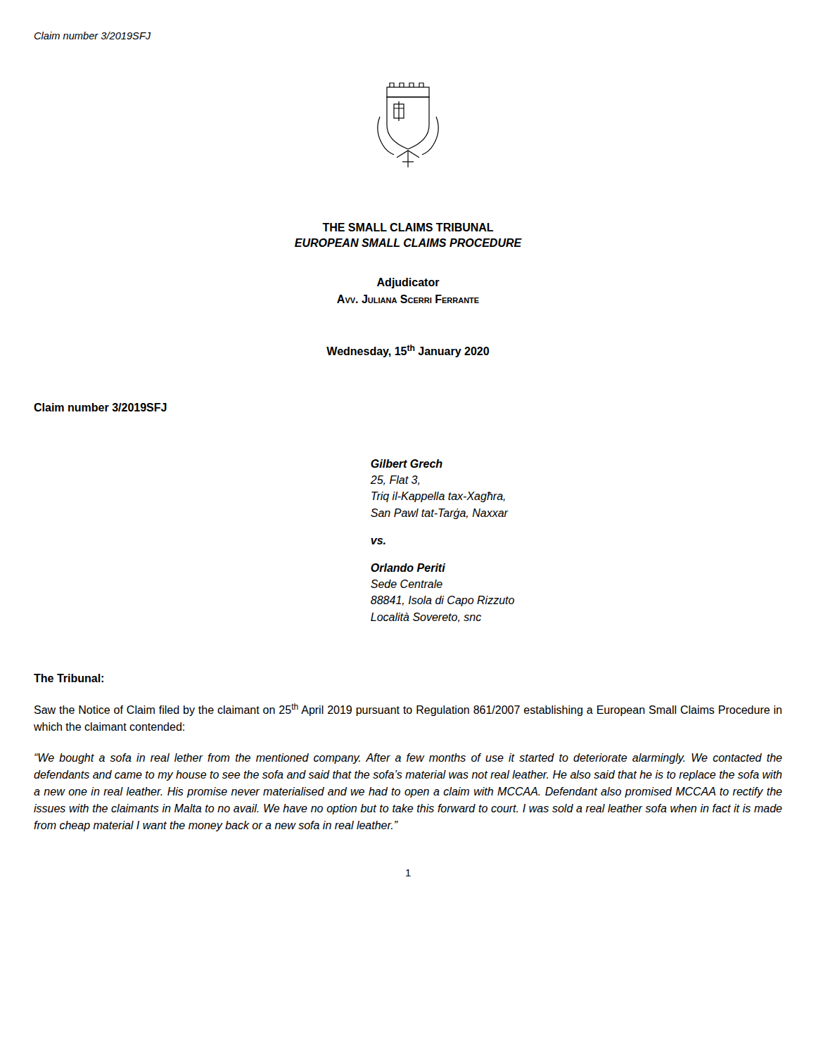Claim number 3/2019SFJ
THE SMALL CLAIMS TRIBUNAL
EUROPEAN SMALL CLAIMS PROCEDURE
Adjudicator
Avv. Juliana Scerri Ferrante
Wednesday, 15th January 2020
Claim number 3/2019SFJ
Gilbert Grech
25, Flat 3,
Triq il-Kappella tax-Xagħra,
San Pawl tat-Tarġa, Naxxar
vs.
Orlando Periti
Sede Centrale
88841, Isola di Capo Rizzuto
Località Sovereto, snc
The Tribunal:
Saw the Notice of Claim filed by the claimant on 25th April 2019 pursuant to Regulation 861/2007 establishing a European Small Claims Procedure in which the claimant contended:
“We bought a sofa in real lether from the mentioned company. After a few months of use it started to deteriorate alarmingly. We contacted the defendants and came to my house to see the sofa and said that the sofa’s material was not real leather. He also said that he is to replace the sofa with a new one in real leather. His promise never materialised and we had to open a claim with MCCAA. Defendant also promised MCCAA to rectify the issues with the claimants in Malta to no avail. We have no option but to take this forward to court. I was sold a real leather sofa when in fact it is made from cheap material I want the money back or a new sofa in real leather.”
1